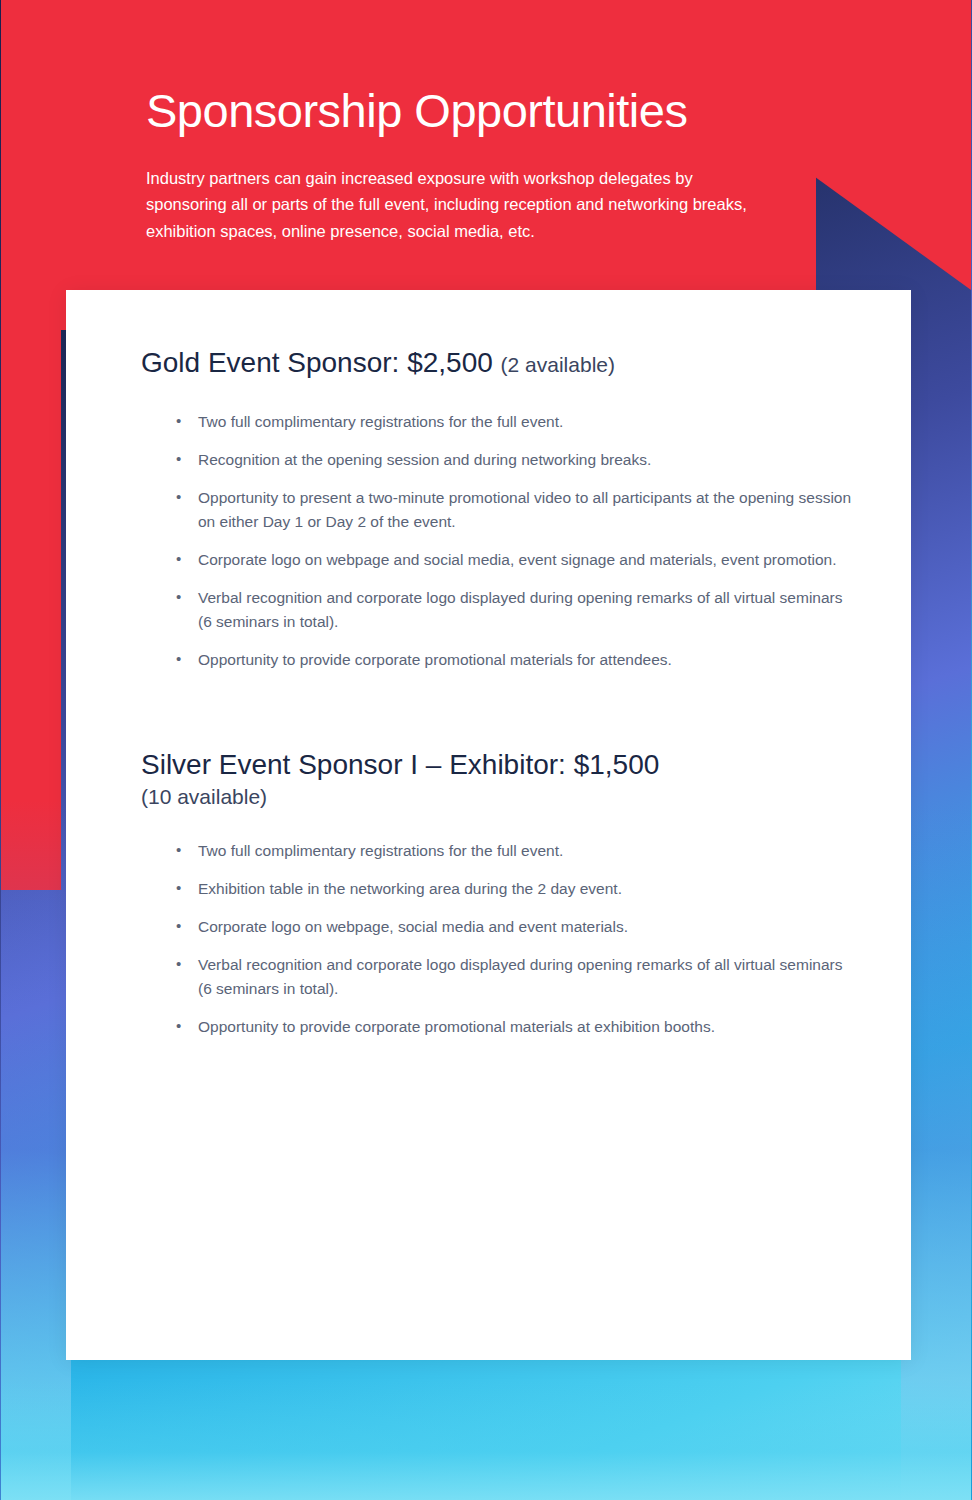Sponsorship Opportunities
Industry partners can gain increased exposure with workshop delegates by sponsoring all or parts of the full event, including reception and networking breaks, exhibition spaces, online presence, social media, etc.
Gold Event Sponsor: $2,500 (2 available)
Two full complimentary registrations for the full event.
Recognition at the opening session and during networking breaks.
Opportunity to present a two-minute promotional video to all participants at the opening session on either Day 1 or Day 2 of the event.
Corporate logo on webpage and social media, event signage and materials, event promotion.
Verbal recognition and corporate logo displayed during opening remarks of all virtual seminars (6 seminars in total).
Opportunity to provide corporate promotional materials for attendees.
Silver Event Sponsor I – Exhibitor: $1,500 (10 available)
Two full complimentary registrations for the full event.
Exhibition table in the networking area during the 2 day event.
Corporate logo on webpage, social media and event materials.
Verbal recognition and corporate logo displayed during opening remarks of all virtual seminars (6 seminars in total).
Opportunity to provide corporate promotional materials at exhibition booths.